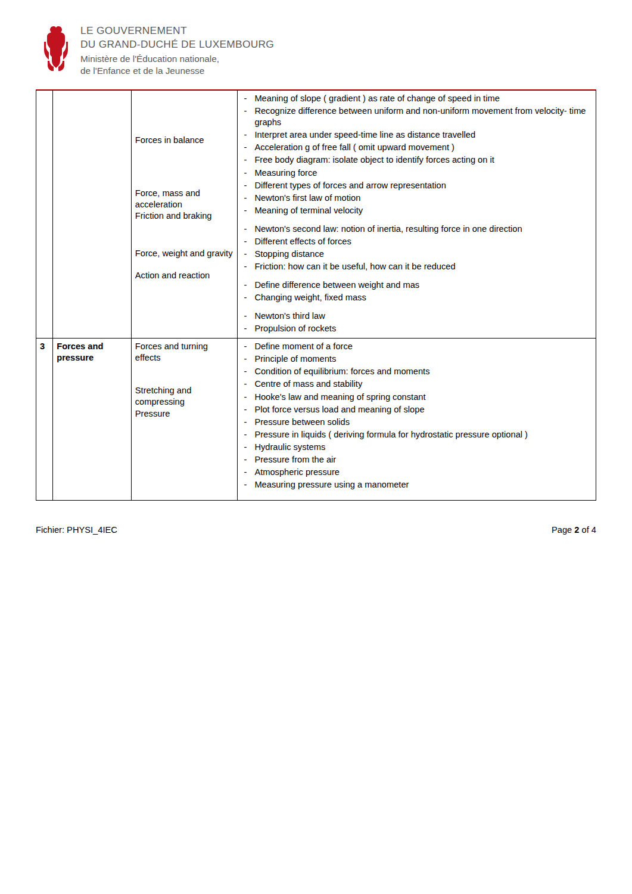LE GOUVERNEMENT
DU GRAND-DUCHÉ DE LUXEMBOURG
Ministère de l'Éducation nationale,
de l'Enfance et de la Jeunesse
| | | Forces in balance Force, mass and acceleration Friction and braking Force, weight and gravity Action and reaction | Meaning of slope ( gradient ) as rate of change of speed in time Recognize difference between uniform and non-uniform movement from velocity- time graphs Interpret area under speed-time line as distance travelled Acceleration g of free fall ( omit upward movement ) Free body diagram: isolate object to identify forces acting on it Measuring force Different types of forces and arrow representation Newton's first law of motion Meaning of terminal velocity Newton's second law: notion of inertia, resulting force in one direction Different effects of forces Stopping distance Friction: how can it be useful, how can it be reduced Define difference between weight and mas Changing weight, fixed mass Newton's third law Propulsion of rockets |
| 3 | Forces and pressure | Forces and turning effects Stretching and compressing Pressure | Define moment of a force Principle of moments Condition of equilibrium: forces and moments Centre of mass and stability Hooke's law and meaning of spring constant Plot force versus load and meaning of slope Pressure between solids Pressure in liquids ( deriving formula for hydrostatic pressure optional ) Hydraulic systems Pressure from the air Atmospheric pressure Measuring pressure using a manometer |
Fichier: PHYSI_4IEC
Page 2 of 4